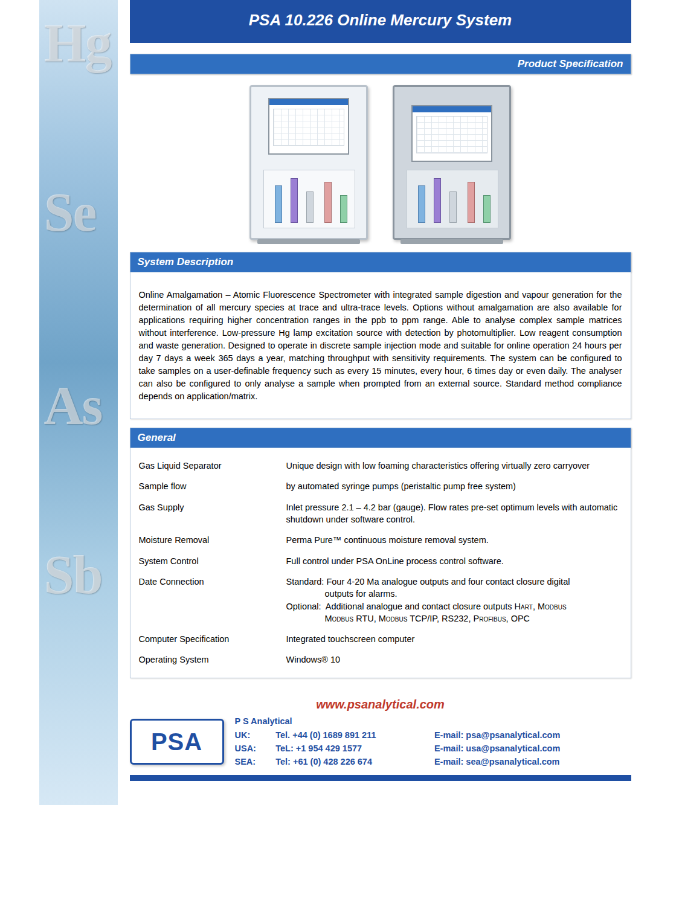Hg Se As Sb
PSA 10.226 Online Mercury System
Product Specification
System Description
Online Amalgamation – Atomic Fluorescence Spectrometer with integrated sample digestion and vapour generation for the determination of all mercury species at trace and ultra-trace levels. Options without amalgamation are also available for applications requiring higher concentration ranges in the ppb to ppm range. Able to analyse complex sample matrices without interference. Low-pressure Hg lamp excitation source with detection by photomultiplier. Low reagent consumption and waste generation. Designed to operate in discrete sample injection mode and suitable for online operation 24 hours per day 7 days a week 365 days a year, matching throughput with sensitivity requirements. The system can be configured to take samples on a user-definable frequency such as every 15 minutes, every hour, 6 times day or even daily. The analyser can also be configured to only analyse a sample when prompted from an external source. Standard method compliance depends on application/matrix.
General
| Gas Liquid Separator | Unique design with low foaming characteristics offering virtually zero carryover |
| Sample flow | by automated syringe pumps (peristaltic pump free system) |
| Gas Supply | Inlet pressure 2.1 – 4.2 bar (gauge). Flow rates pre-set optimum levels with automatic shutdown under software control. |
| Moisture Removal | Perma Pure™ continuous moisture removal system. |
| System Control | Full control under PSA OnLine process control software. |
| Date Connection | Standard: Four 4-20 Ma analogue outputs and four contact closure digital outputs for alarms. Optional: Additional analogue and contact closure outputs Hart , Modbus Modbus RTU, Modbus TCP/IP, RS232, Profibus , OPC |
| Computer Specification | Integrated touchscreen computer |
| Operating System | Windows® 10 |
www.psanalytical.com
PSA
P S Analytical
| UK: | Tel. +44 (0) 1689 891 211 | E-mail: psa@psanalytical.com |
| USA: | TeL: +1 954 429 1577 | E-mail: usa@psanalytical.com |
| SEA: | Tel: +61 (0) 428 226 674 | E-mail: sea@psanalytical.com |